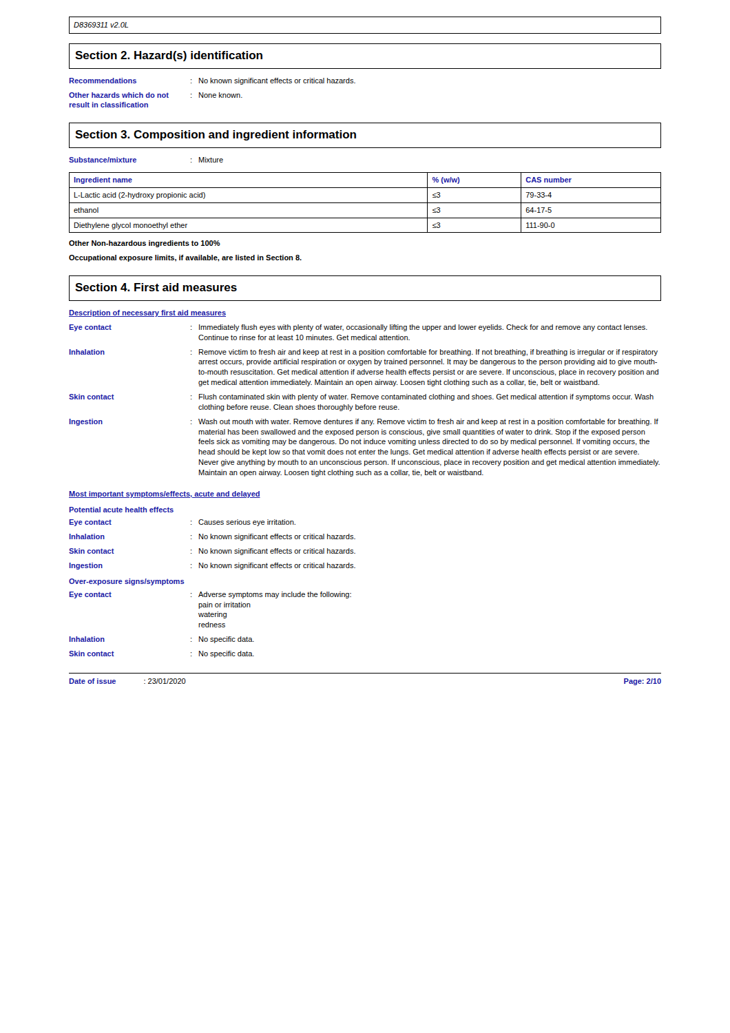D8369311 v2.0L
Section 2. Hazard(s) identification
Recommendations
:
No known significant effects or critical hazards.
Other hazards which do not result in classification
:
None known.
Section 3. Composition and ingredient information
Substance/mixture
:
Mixture
| Ingredient name | % (w/w) | CAS number |
| --- | --- | --- |
| L-Lactic acid (2-hydroxy propionic acid) | ≤3 | 79-33-4 |
| ethanol | ≤3 | 64-17-5 |
| Diethylene glycol monoethyl ether | ≤3 | 111-90-0 |
Other Non-hazardous ingredients to 100%
Occupational exposure limits, if available, are listed in Section 8.
Section 4. First aid measures
Description of necessary first aid measures
Eye contact
:
Immediately flush eyes with plenty of water, occasionally lifting the upper and lower eyelids. Check for and remove any contact lenses. Continue to rinse for at least 10 minutes. Get medical attention.
Inhalation
:
Remove victim to fresh air and keep at rest in a position comfortable for breathing. If not breathing, if breathing is irregular or if respiratory arrest occurs, provide artificial respiration or oxygen by trained personnel. It may be dangerous to the person providing aid to give mouth-to-mouth resuscitation. Get medical attention if adverse health effects persist or are severe. If unconscious, place in recovery position and get medical attention immediately. Maintain an open airway. Loosen tight clothing such as a collar, tie, belt or waistband.
Skin contact
:
Flush contaminated skin with plenty of water. Remove contaminated clothing and shoes. Get medical attention if symptoms occur. Wash clothing before reuse. Clean shoes thoroughly before reuse.
Ingestion
:
Wash out mouth with water. Remove dentures if any. Remove victim to fresh air and keep at rest in a position comfortable for breathing. If material has been swallowed and the exposed person is conscious, give small quantities of water to drink. Stop if the exposed person feels sick as vomiting may be dangerous. Do not induce vomiting unless directed to do so by medical personnel. If vomiting occurs, the head should be kept low so that vomit does not enter the lungs. Get medical attention if adverse health effects persist or are severe. Never give anything by mouth to an unconscious person. If unconscious, place in recovery position and get medical attention immediately. Maintain an open airway. Loosen tight clothing such as a collar, tie, belt or waistband.
Most important symptoms/effects, acute and delayed
Potential acute health effects
Eye contact
:
Causes serious eye irritation.
Inhalation
:
No known significant effects or critical hazards.
Skin contact
:
No known significant effects or critical hazards.
Ingestion
:
No known significant effects or critical hazards.
Over-exposure signs/symptoms
Eye contact
:
Adverse symptoms may include the following:
pain or irritation
watering
redness
Inhalation
:
No specific data.
Skin contact
:
No specific data.
Date of issue
: 23/01/2020
Page: 2/10